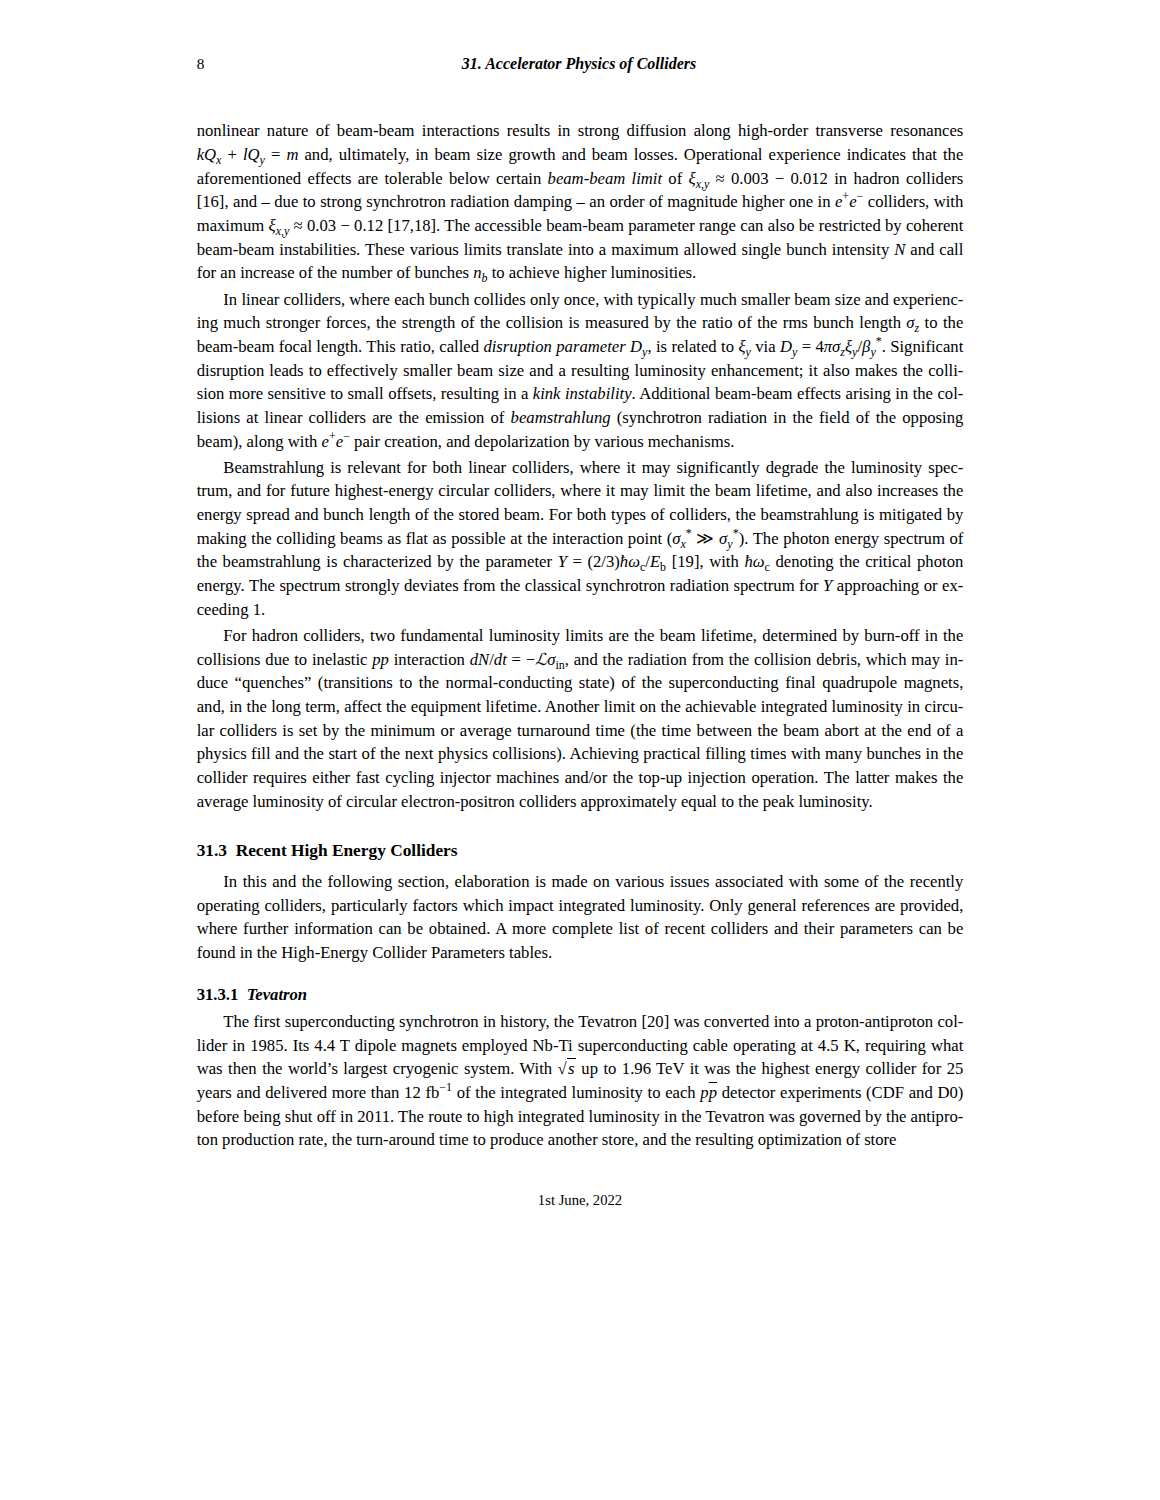8
31. Accelerator Physics of Colliders
nonlinear nature of beam-beam interactions results in strong diffusion along high-order transverse resonances kQx + lQy = m and, ultimately, in beam size growth and beam losses. Operational experience indicates that the aforementioned effects are tolerable below certain beam-beam limit of ξx,y ≈ 0.003 − 0.012 in hadron colliders [16], and – due to strong synchrotron radiation damping – an order of magnitude higher one in e+e− colliders, with maximum ξx,y ≈ 0.03 − 0.12 [17,18]. The accessible beam-beam parameter range can also be restricted by coherent beam-beam instabilities. These various limits translate into a maximum allowed single bunch intensity N and call for an increase of the number of bunches nb to achieve higher luminosities.
In linear colliders, where each bunch collides only once, with typically much smaller beam size and experiencing much stronger forces, the strength of the collision is measured by the ratio of the rms bunch length σz to the beam-beam focal length. This ratio, called disruption parameter Dy, is related to ξy via Dy = 4πσzξy/βy*. Significant disruption leads to effectively smaller beam size and a resulting luminosity enhancement; it also makes the collision more sensitive to small offsets, resulting in a kink instability. Additional beam-beam effects arising in the collisions at linear colliders are the emission of beamstrahlung (synchrotron radiation in the field of the opposing beam), along with e+e− pair creation, and depolarization by various mechanisms.
Beamstrahlung is relevant for both linear colliders, where it may significantly degrade the luminosity spectrum, and for future highest-energy circular colliders, where it may limit the beam lifetime, and also increases the energy spread and bunch length of the stored beam. For both types of colliders, the beamstrahlung is mitigated by making the colliding beams as flat as possible at the interaction point (σx* ≫ σy*). The photon energy spectrum of the beamstrahlung is characterized by the parameter Υ = (2/3)ħωc/Eb [19], with ħωc denoting the critical photon energy. The spectrum strongly deviates from the classical synchrotron radiation spectrum for Υ approaching or exceeding 1.
For hadron colliders, two fundamental luminosity limits are the beam lifetime, determined by burn-off in the collisions due to inelastic pp interaction dN/dt = −ℒσin, and the radiation from the collision debris, which may induce “quenches” (transitions to the normal-conducting state) of the superconducting final quadrupole magnets, and, in the long term, affect the equipment lifetime. Another limit on the achievable integrated luminosity in circular colliders is set by the minimum or average turnaround time (the time between the beam abort at the end of a physics fill and the start of the next physics collisions). Achieving practical filling times with many bunches in the collider requires either fast cycling injector machines and/or the top-up injection operation. The latter makes the average luminosity of circular electron-positron colliders approximately equal to the peak luminosity.
31.3 Recent High Energy Colliders
In this and the following section, elaboration is made on various issues associated with some of the recently operating colliders, particularly factors which impact integrated luminosity. Only general references are provided, where further information can be obtained. A more complete list of recent colliders and their parameters can be found in the High-Energy Collider Parameters tables.
31.3.1 Tevatron
The first superconducting synchrotron in history, the Tevatron [20] was converted into a proton-antiproton collider in 1985. Its 4.4 T dipole magnets employed Nb-Ti superconducting cable operating at 4.5 K, requiring what was then the world’s largest cryogenic system. With √s up to 1.96 TeV it was the highest energy collider for 25 years and delivered more than 12 fb−1 of the integrated luminosity to each pp detector experiments (CDF and D0) before being shut off in 2011. The route to high integrated luminosity in the Tevatron was governed by the antiproton production rate, the turn-around time to produce another store, and the resulting optimization of store
1st June, 2022